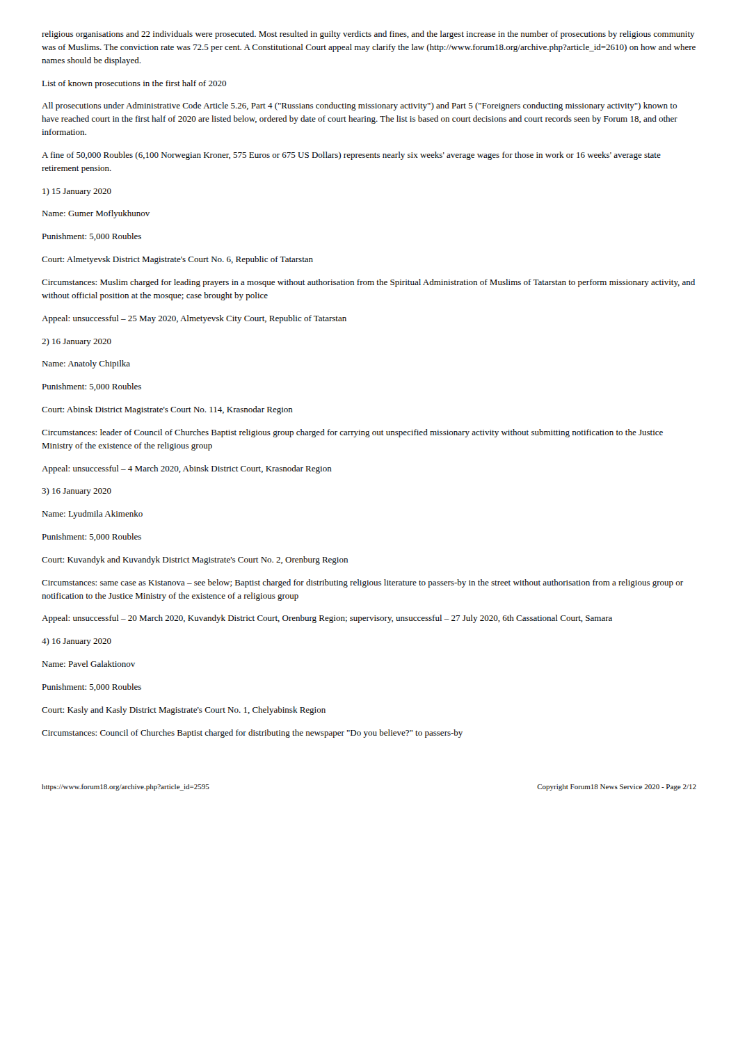religious organisations and 22 individuals were prosecuted. Most resulted in guilty verdicts and fines, and the largest increase in the number of prosecutions by religious community was of Muslims. The conviction rate was 72.5 per cent. A Constitutional Court appeal may clarify the law (http://www.forum18.org/archive.php?article_id=2610) on how and where names should be displayed.
List of known prosecutions in the first half of 2020
All prosecutions under Administrative Code Article 5.26, Part 4 ("Russians conducting missionary activity") and Part 5 ("Foreigners conducting missionary activity") known to have reached court in the first half of 2020 are listed below, ordered by date of court hearing. The list is based on court decisions and court records seen by Forum 18, and other information.
A fine of 50,000 Roubles (6,100 Norwegian Kroner, 575 Euros or 675 US Dollars) represents nearly six weeks' average wages for those in work or 16 weeks' average state retirement pension.
1) 15 January 2020
Name: Gumer Moflyukhunov
Punishment: 5,000 Roubles
Court: Almetyevsk District Magistrate's Court No. 6, Republic of Tatarstan
Circumstances: Muslim charged for leading prayers in a mosque without authorisation from the Spiritual Administration of Muslims of Tatarstan to perform missionary activity, and without official position at the mosque; case brought by police
Appeal: unsuccessful – 25 May 2020, Almetyevsk City Court, Republic of Tatarstan
2) 16 January 2020
Name: Anatoly Chipilka
Punishment: 5,000 Roubles
Court: Abinsk District Magistrate's Court No. 114, Krasnodar Region
Circumstances: leader of Council of Churches Baptist religious group charged for carrying out unspecified missionary activity without submitting notification to the Justice Ministry of the existence of the religious group
Appeal: unsuccessful – 4 March 2020, Abinsk District Court, Krasnodar Region
3) 16 January 2020
Name: Lyudmila Akimenko
Punishment: 5,000 Roubles
Court: Kuvandyk and Kuvandyk District Magistrate's Court No. 2, Orenburg Region
Circumstances: same case as Kistanova – see below; Baptist charged for distributing religious literature to passers-by in the street without authorisation from a religious group or notification to the Justice Ministry of the existence of a religious group
Appeal: unsuccessful – 20 March 2020, Kuvandyk District Court, Orenburg Region; supervisory, unsuccessful – 27 July 2020, 6th Cassational Court, Samara
4) 16 January 2020
Name: Pavel Galaktionov
Punishment: 5,000 Roubles
Court: Kasly and Kasly District Magistrate's Court No. 1, Chelyabinsk Region
Circumstances: Council of Churches Baptist charged for distributing the newspaper "Do you believe?" to passers-by
https://www.forum18.org/archive.php?article_id=2595
Copyright Forum18 News Service 2020 - Page 2/12